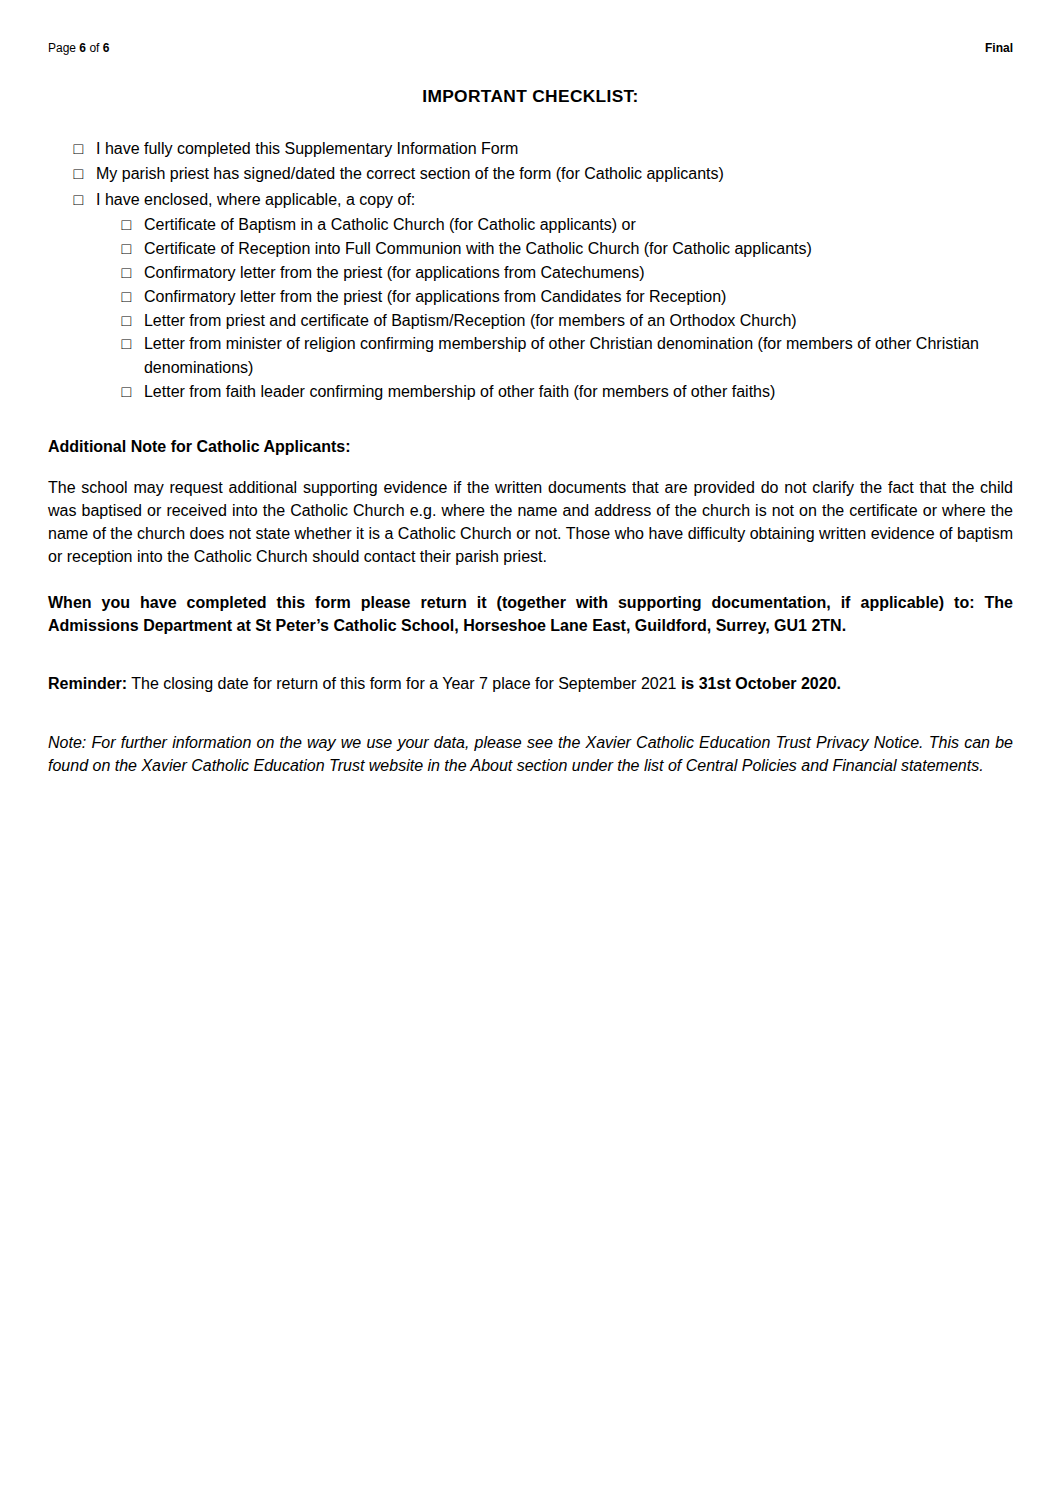Page 6 of 6
Final
IMPORTANT CHECKLIST:
I have fully completed this Supplementary Information Form
My parish priest has signed/dated the correct section of the form (for Catholic applicants)
I have enclosed, where applicable, a copy of:
Certificate of Baptism in a Catholic Church (for Catholic applicants) or
Certificate of Reception into Full Communion with the Catholic Church (for Catholic applicants)
Confirmatory letter from the priest (for applications from Catechumens)
Confirmatory letter from the priest (for applications from Candidates for Reception)
Letter from priest and certificate of Baptism/Reception (for members of an Orthodox Church)
Letter from minister of religion confirming membership of other Christian denomination (for members of other Christian denominations)
Letter from faith leader confirming membership of other faith (for members of other faiths)
Additional Note for Catholic Applicants:
The school may request additional supporting evidence if the written documents that are provided do not clarify the fact that the child was baptised or received into the Catholic Church e.g. where the name and address of the church is not on the certificate or where the name of the church does not state whether it is a Catholic Church or not. Those who have difficulty obtaining written evidence of baptism or reception into the Catholic Church should contact their parish priest.
When you have completed this form please return it (together with supporting documentation, if applicable) to: The Admissions Department at St Peter’s Catholic School, Horseshoe Lane East, Guildford, Surrey, GU1 2TN.
Reminder: The closing date for return of this form for a Year 7 place for September 2021 is 31st October 2020.
Note: For further information on the way we use your data, please see the Xavier Catholic Education Trust Privacy Notice. This can be found on the Xavier Catholic Education Trust website in the About section under the list of Central Policies and Financial statements.